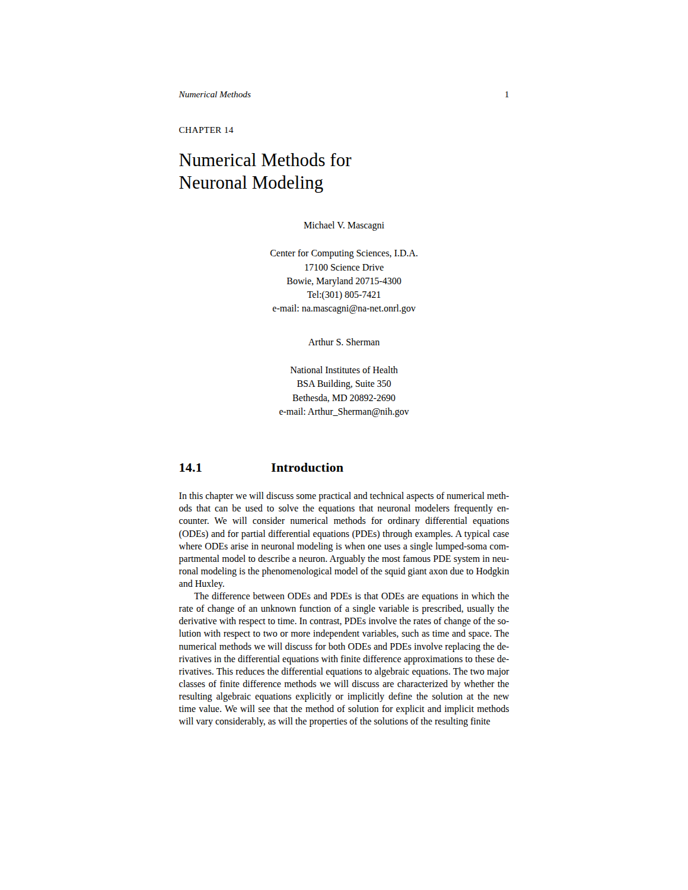Numerical Methods 1
CHAPTER 14
Numerical Methods for
Neuronal Modeling
Michael V. Mascagni
Center for Computing Sciences, I.D.A.
17100 Science Drive
Bowie, Maryland 20715-4300
Tel:(301) 805-7421
e-mail: na.mascagni@na-net.onrl.gov
Arthur S. Sherman
National Institutes of Health
BSA Building, Suite 350
Bethesda, MD 20892-2690
e-mail: Arthur_Sherman@nih.gov
14.1 Introduction
In this chapter we will discuss some practical and technical aspects of numerical methods that can be used to solve the equations that neuronal modelers frequently encounter. We will consider numerical methods for ordinary differential equations (ODEs) and for partial differential equations (PDEs) through examples. A typical case where ODEs arise in neuronal modeling is when one uses a single lumped-soma compartmental model to describe a neuron. Arguably the most famous PDE system in neuronal modeling is the phenomenological model of the squid giant axon due to Hodgkin and Huxley.
The difference between ODEs and PDEs is that ODEs are equations in which the rate of change of an unknown function of a single variable is prescribed, usually the derivative with respect to time. In contrast, PDEs involve the rates of change of the solution with respect to two or more independent variables, such as time and space. The numerical methods we will discuss for both ODEs and PDEs involve replacing the derivatives in the differential equations with finite difference approximations to these derivatives. This reduces the differential equations to algebraic equations. The two major classes of finite difference methods we will discuss are characterized by whether the resulting algebraic equations explicitly or implicitly define the solution at the new time value. We will see that the method of solution for explicit and implicit methods will vary considerably, as will the properties of the solutions of the resulting finite